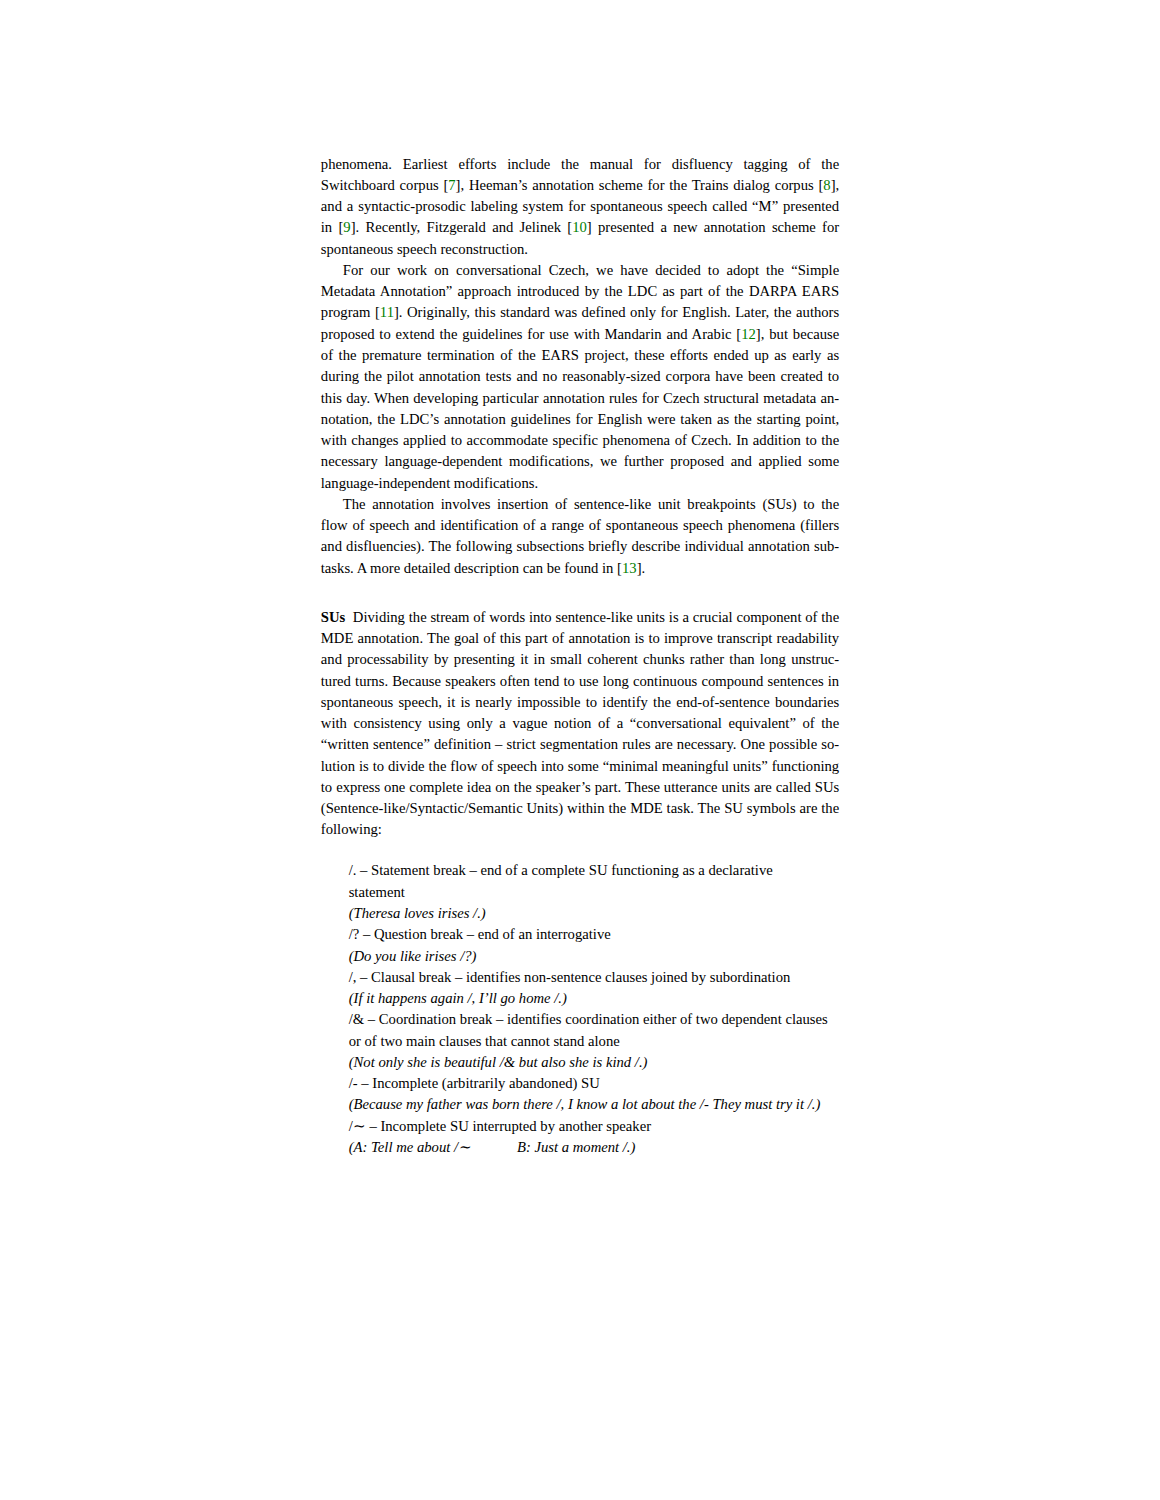phenomena. Earliest efforts include the manual for disfluency tagging of the Switchboard corpus [7], Heeman’s annotation scheme for the Trains dialog corpus [8], and a syntactic-prosodic labeling system for spontaneous speech called “M” presented in [9]. Recently, Fitzgerald and Jelinek [10] presented a new annotation scheme for spontaneous speech reconstruction.
For our work on conversational Czech, we have decided to adopt the “Simple Metadata Annotation” approach introduced by the LDC as part of the DARPA EARS program [11]. Originally, this standard was defined only for English. Later, the authors proposed to extend the guidelines for use with Mandarin and Arabic [12], but because of the premature termination of the EARS project, these efforts ended up as early as during the pilot annotation tests and no reasonably-sized corpora have been created to this day. When developing particular annotation rules for Czech structural metadata annotation, the LDC’s annotation guidelines for English were taken as the starting point, with changes applied to accommodate specific phenomena of Czech. In addition to the necessary language-dependent modifications, we further proposed and applied some language-independent modifications.
The annotation involves insertion of sentence-like unit breakpoints (SUs) to the flow of speech and identification of a range of spontaneous speech phenomena (fillers and disfluencies). The following subsections briefly describe individual annotation subtasks. A more detailed description can be found in [13].
SUs Dividing the stream of words into sentence-like units is a crucial component of the MDE annotation. The goal of this part of annotation is to improve transcript readability and processability by presenting it in small coherent chunks rather than long unstructured turns. Because speakers often tend to use long continuous compound sentences in spontaneous speech, it is nearly impossible to identify the end-of-sentence boundaries with consistency using only a vague notion of a “conversational equivalent” of the “written sentence” definition – strict segmentation rules are necessary. One possible solution is to divide the flow of speech into some “minimal meaningful units” functioning to express one complete idea on the speaker’s part. These utterance units are called SUs (Sentence-like/Syntactic/Semantic Units) within the MDE task. The SU symbols are the following:
/. – Statement break – end of a complete SU functioning as a declarative statement
(Theresa loves irises /.)
/? – Question break – end of an interrogative
(Do you like irises /?)
/, – Clausal break – identifies non-sentence clauses joined by subordination
(If it happens again /, I’ll go home /.)
/& – Coordination break – identifies coordination either of two dependent clauses or of two main clauses that cannot stand alone
(Not only she is beautiful /& but also she is kind /.)
/- – Incomplete (arbitrarily abandoned) SU
(Because my father was born there /, I know a lot about the /- They must try it /.)
/∼ – Incomplete SU interrupted by another speaker
(A: Tell me about /∼ B: Just a moment /.)